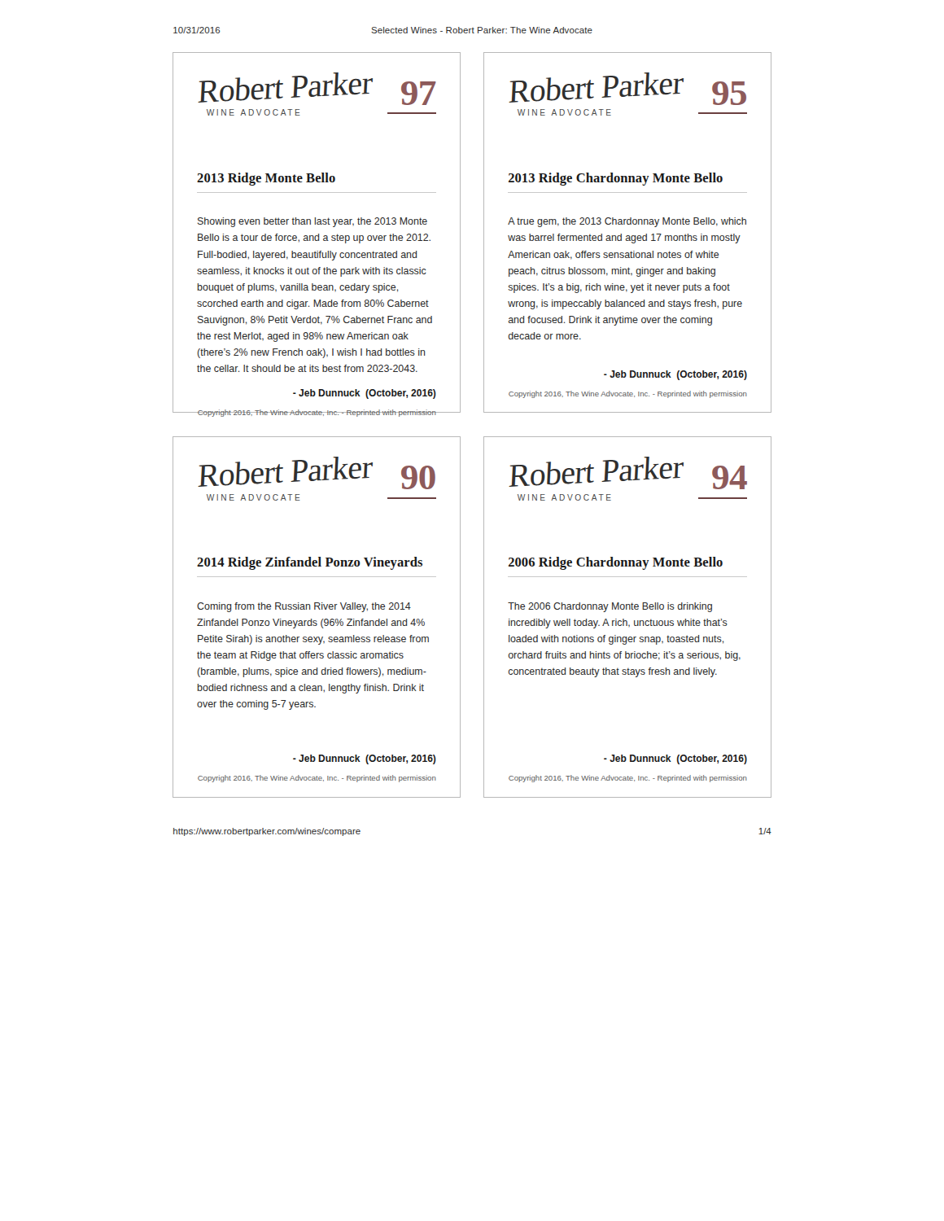10/31/2016 Selected Wines - Robert Parker: The Wine Advocate
Robert Parker Wine Advocate
97
2013 Ridge Monte Bello
Showing even better than last year, the 2013 Monte Bello is a tour de force, and a step up over the 2012. Full-bodied, layered, beautifully concentrated and seamless, it knocks it out of the park with its classic bouquet of plums, vanilla bean, cedary spice, scorched earth and cigar. Made from 80% Cabernet Sauvignon, 8% Petit Verdot, 7% Cabernet Franc and the rest Merlot, aged in 98% new American oak (there’s 2% new French oak), I wish I had bottles in the cellar. It should be at its best from 2023-2043.
- Jeb Dunnuck (October, 2016)
Copyright 2016, The Wine Advocate, Inc. - Reprinted with permission
Robert Parker Wine Advocate
95
2013 Ridge Chardonnay Monte Bello
A true gem, the 2013 Chardonnay Monte Bello, which was barrel fermented and aged 17 months in mostly American oak, offers sensational notes of white peach, citrus blossom, mint, ginger and baking spices. It’s a big, rich wine, yet it never puts a foot wrong, is impeccably balanced and stays fresh, pure and focused. Drink it anytime over the coming decade or more.
- Jeb Dunnuck (October, 2016)
Copyright 2016, The Wine Advocate, Inc. - Reprinted with permission
Robert Parker Wine Advocate
90
2014 Ridge Zinfandel Ponzo Vineyards
Coming from the Russian River Valley, the 2014 Zinfandel Ponzo Vineyards (96% Zinfandel and 4% Petite Sirah) is another sexy, seamless release from the team at Ridge that offers classic aromatics (bramble, plums, spice and dried flowers), medium-bodied richness and a clean, lengthy finish. Drink it over the coming 5-7 years.
- Jeb Dunnuck (October, 2016)
Copyright 2016, The Wine Advocate, Inc. - Reprinted with permission
Robert Parker Wine Advocate
94
2006 Ridge Chardonnay Monte Bello
The 2006 Chardonnay Monte Bello is drinking incredibly well today. A rich, unctuous white that’s loaded with notions of ginger snap, toasted nuts, orchard fruits and hints of brioche; it’s a serious, big, concentrated beauty that stays fresh and lively.
- Jeb Dunnuck (October, 2016)
Copyright 2016, The Wine Advocate, Inc. - Reprinted with permission
https://www.robertparker.com/wines/compare 1/4